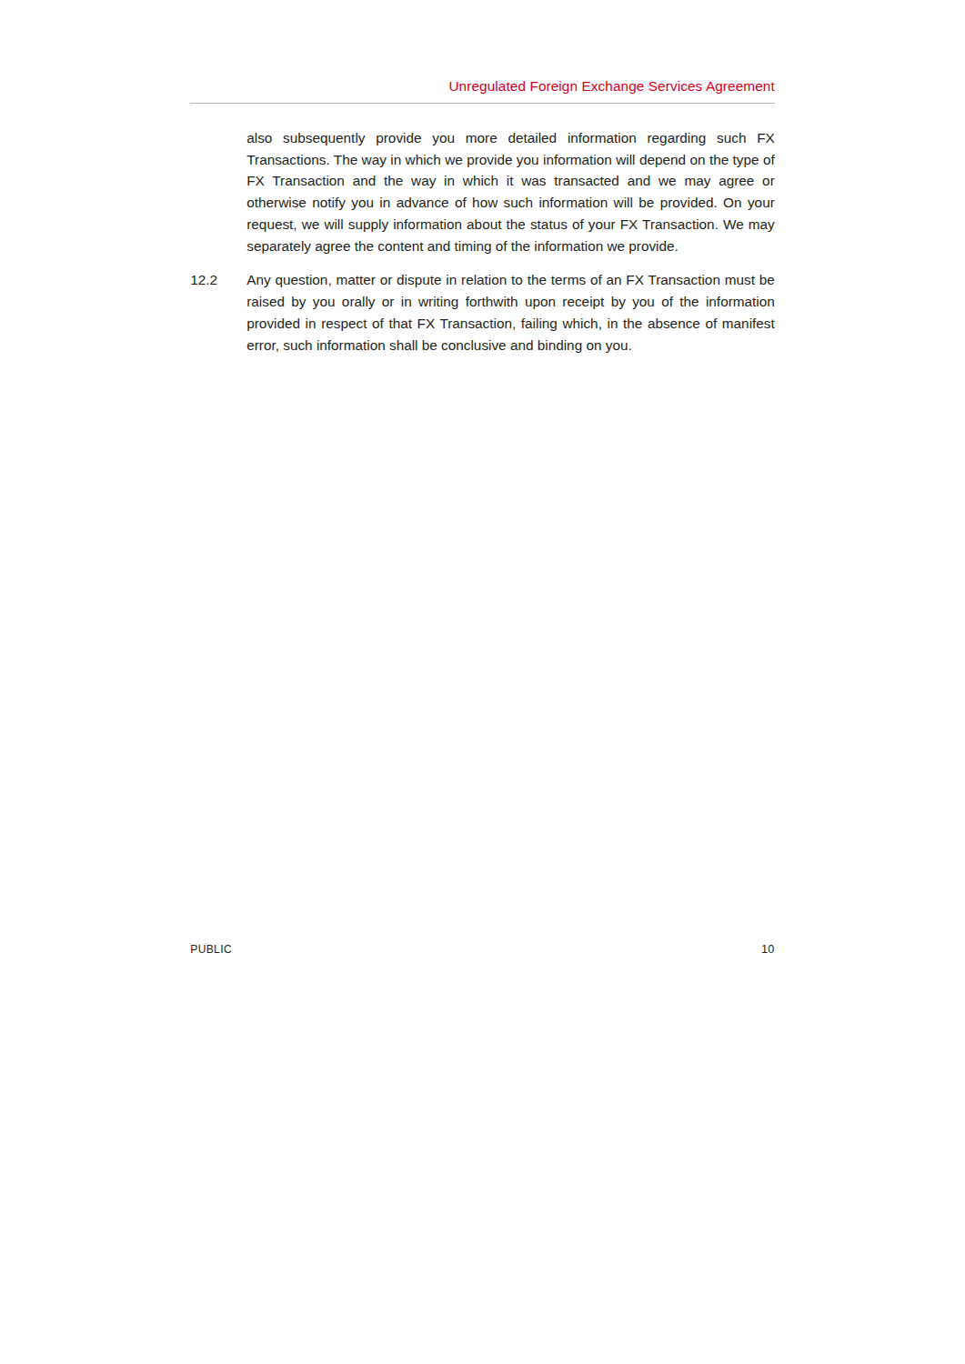Unregulated Foreign Exchange Services Agreement
also subsequently provide you more detailed information regarding such FX Transactions. The way in which we provide you information will depend on the type of FX Transaction and the way in which it was transacted and we may agree or otherwise notify you in advance of how such information will be provided. On your request, we will supply information about the status of your FX Transaction. We may separately agree the content and timing of the information we provide.
12.2
Any question, matter or dispute in relation to the terms of an FX Transaction must be raised by you orally or in writing forthwith upon receipt by you of the information provided in respect of that FX Transaction, failing which, in the absence of manifest error, such information shall be conclusive and binding on you.
PUBLIC
10